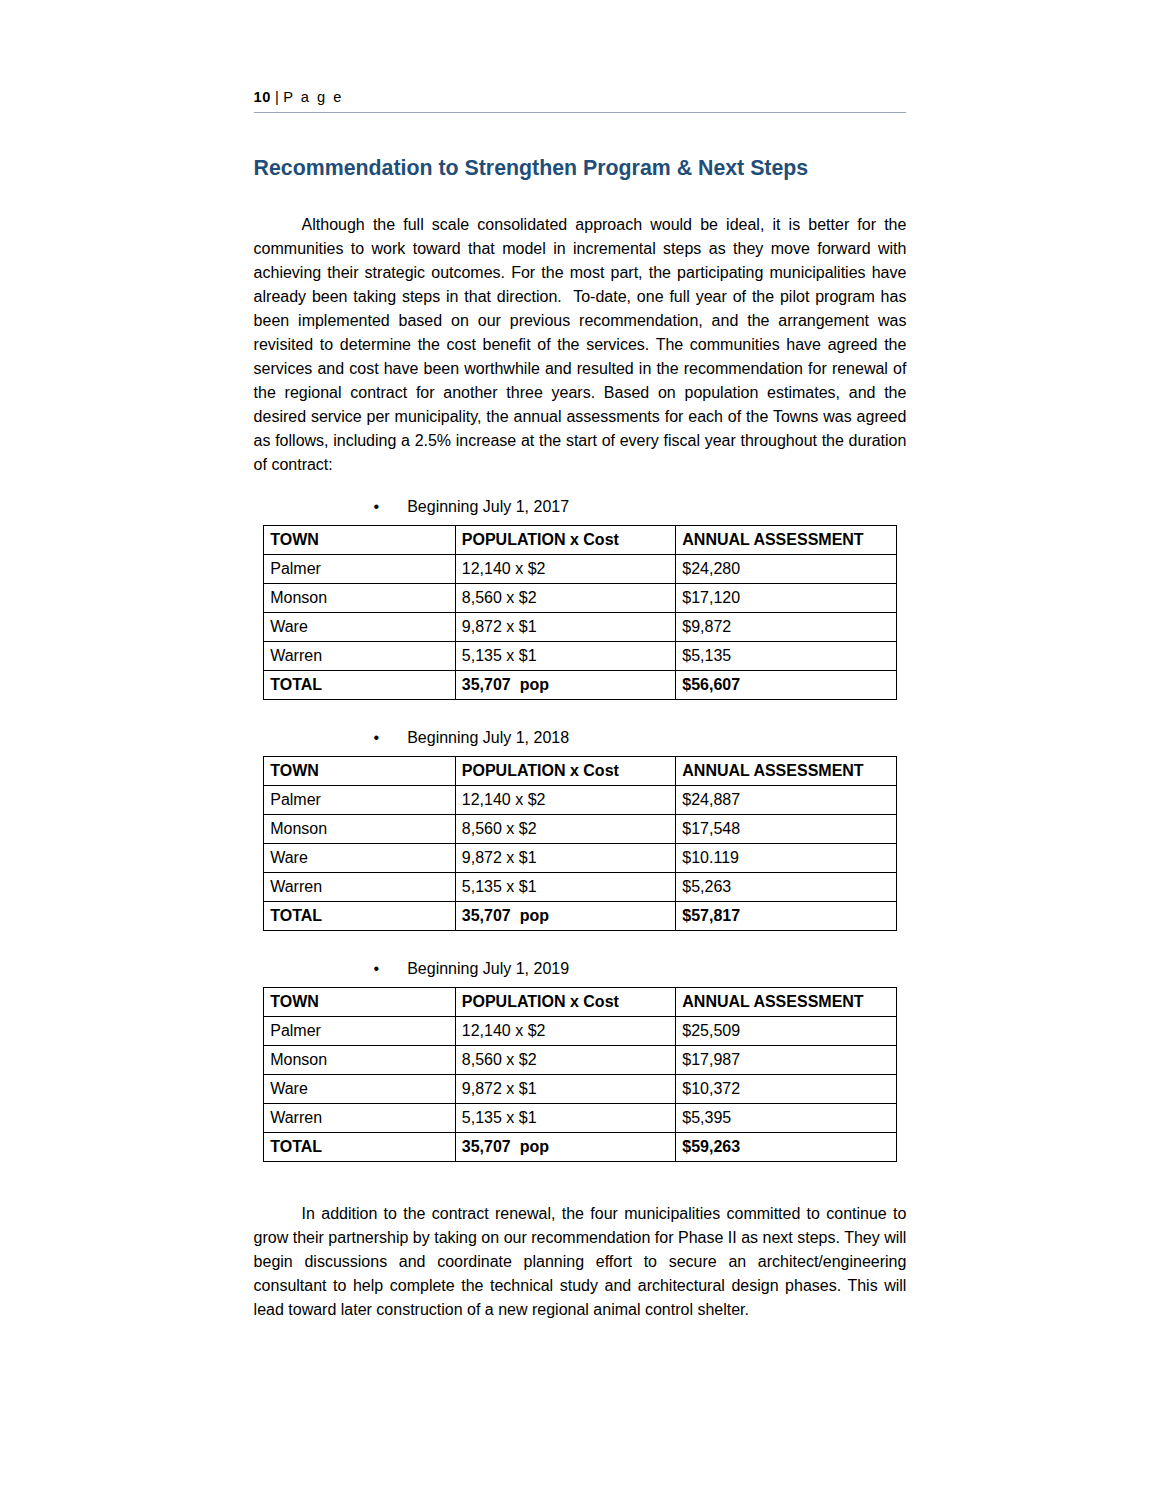10|P a g e
Recommendation to Strengthen Program & Next Steps
Although the full scale consolidated approach would be ideal, it is better for the communities to work toward that model in incremental steps as they move forward with achieving their strategic outcomes. For the most part, the participating municipalities have already been taking steps in that direction. To-date, one full year of the pilot program has been implemented based on our previous recommendation, and the arrangement was revisited to determine the cost benefit of the services. The communities have agreed the services and cost have been worthwhile and resulted in the recommendation for renewal of the regional contract for another three years. Based on population estimates, and the desired service per municipality, the annual assessments for each of the Towns was agreed as follows, including a 2.5% increase at the start of every fiscal year throughout the duration of contract:
Beginning July 1, 2017
| TOWN | POPULATION x Cost | ANNUAL ASSESSMENT |
| --- | --- | --- |
| Palmer | 12,140 x $2 | $24,280 |
| Monson | 8,560 x $2 | $17,120 |
| Ware | 9,872 x $1 | $9,872 |
| Warren | 5,135 x $1 | $5,135 |
| TOTAL | 35,707 pop | $56,607 |
Beginning July 1, 2018
| TOWN | POPULATION x Cost | ANNUAL ASSESSMENT |
| --- | --- | --- |
| Palmer | 12,140 x $2 | $24,887 |
| Monson | 8,560 x $2 | $17,548 |
| Ware | 9,872 x $1 | $10.119 |
| Warren | 5,135 x $1 | $5,263 |
| TOTAL | 35,707 pop | $57,817 |
Beginning July 1, 2019
| TOWN | POPULATION x Cost | ANNUAL ASSESSMENT |
| --- | --- | --- |
| Palmer | 12,140 x $2 | $25,509 |
| Monson | 8,560 x $2 | $17,987 |
| Ware | 9,872 x $1 | $10,372 |
| Warren | 5,135 x $1 | $5,395 |
| TOTAL | 35,707 pop | $59,263 |
In addition to the contract renewal, the four municipalities committed to continue to grow their partnership by taking on our recommendation for Phase II as next steps. They will begin discussions and coordinate planning effort to secure an architect/engineering consultant to help complete the technical study and architectural design phases. This will lead toward later construction of a new regional animal control shelter.